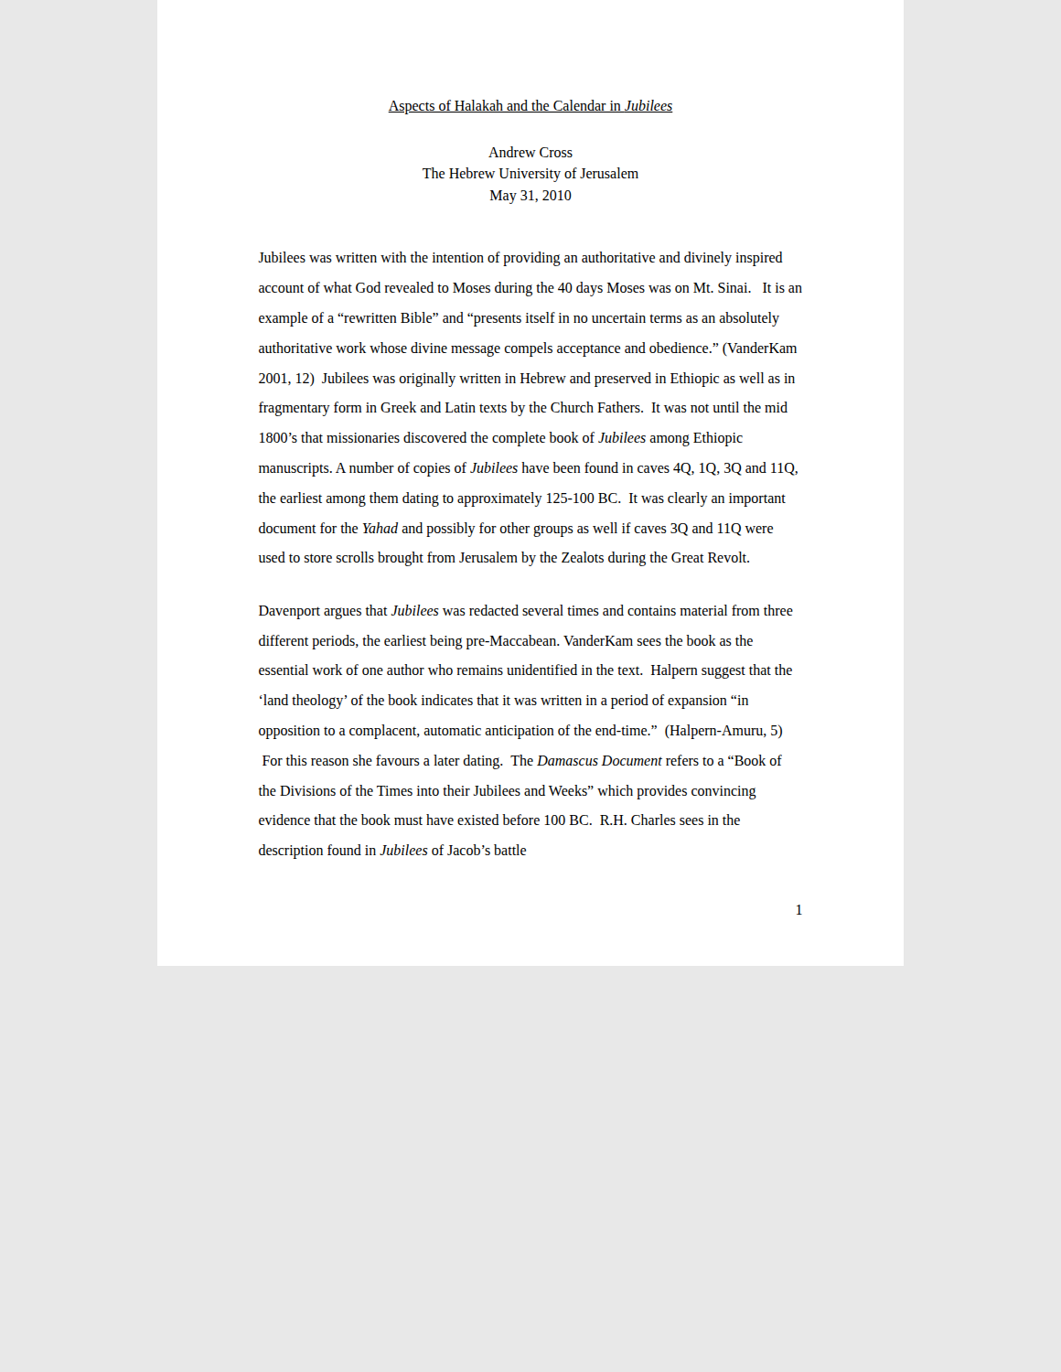Aspects of Halakah and the Calendar in Jubilees
Andrew Cross
The Hebrew University of Jerusalem
May 31, 2010
Jubilees was written with the intention of providing an authoritative and divinely inspired account of what God revealed to Moses during the 40 days Moses was on Mt. Sinai. It is an example of a “rewritten Bible” and “presents itself in no uncertain terms as an absolutely authoritative work whose divine message compels acceptance and obedience.” (VanderKam 2001, 12) Jubilees was originally written in Hebrew and preserved in Ethiopic as well as in fragmentary form in Greek and Latin texts by the Church Fathers. It was not until the mid 1800’s that missionaries discovered the complete book of Jubilees among Ethiopic manuscripts. A number of copies of Jubilees have been found in caves 4Q, 1Q, 3Q and 11Q, the earliest among them dating to approximately 125-100 BC. It was clearly an important document for the Yahad and possibly for other groups as well if caves 3Q and 11Q were used to store scrolls brought from Jerusalem by the Zealots during the Great Revolt.
Davenport argues that Jubilees was redacted several times and contains material from three different periods, the earliest being pre-Maccabean. VanderKam sees the book as the essential work of one author who remains unidentified in the text. Halpern suggest that the ‘land theology’ of the book indicates that it was written in a period of expansion “in opposition to a complacent, automatic anticipation of the end-time.” (Halpern-Amuru, 5) For this reason she favours a later dating. The Damascus Document refers to a “Book of the Divisions of the Times into their Jubilees and Weeks” which provides convincing evidence that the book must have existed before 100 BC. R.H. Charles sees in the description found in Jubilees of Jacob’s battle
1